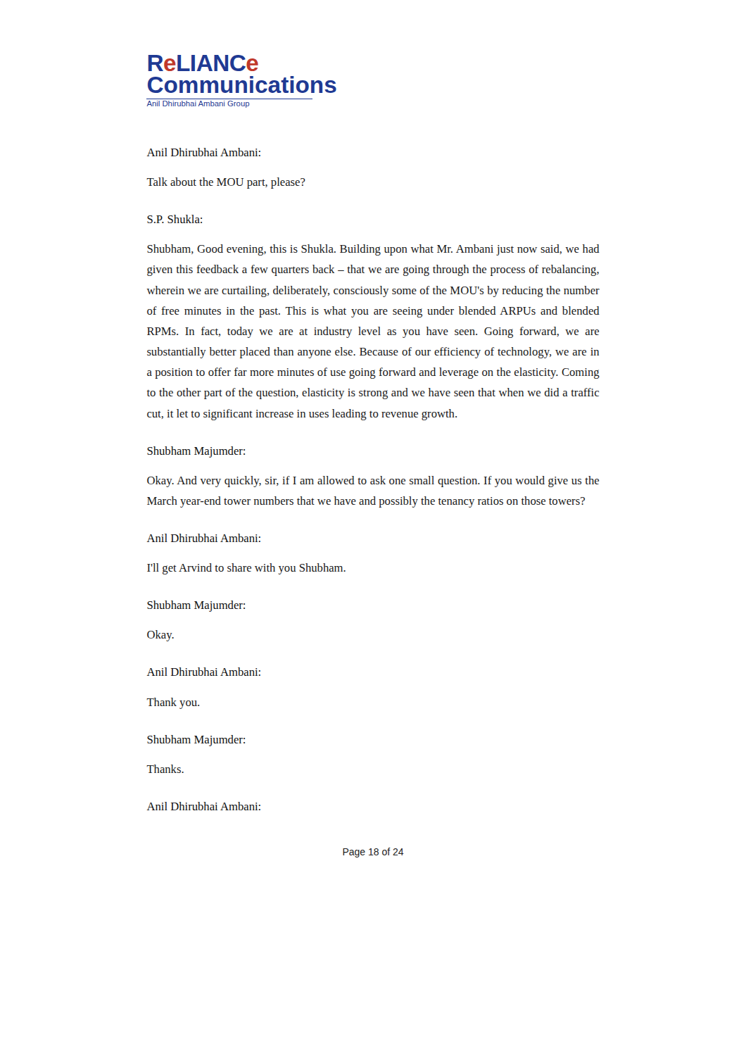Re LIANCe Communications Anil Dhirubhai Ambani Group
Anil Dhirubhai Ambani:
Talk about the MOU part, please?
S.P. Shukla:
Shubham, Good evening, this is Shukla. Building upon what Mr. Ambani just now said, we had given this feedback a few quarters back – that we are going through the process of rebalancing, wherein we are curtailing, deliberately, consciously some of the MOU's by reducing the number of free minutes in the past. This is what you are seeing under blended ARPUs and blended RPMs. In fact, today we are at industry level as you have seen. Going forward, we are substantially better placed than anyone else. Because of our efficiency of technology, we are in a position to offer far more minutes of use going forward and leverage on the elasticity. Coming to the other part of the question, elasticity is strong and we have seen that when we did a traffic cut, it let to significant increase in uses leading to revenue growth.
Shubham Majumder:
Okay. And very quickly, sir, if I am allowed to ask one small question. If you would give us the March year-end tower numbers that we have and possibly the tenancy ratios on those towers?
Anil Dhirubhai Ambani:
I'll get Arvind to share with you Shubham.
Shubham Majumder:
Okay.
Anil Dhirubhai Ambani:
Thank you.
Shubham Majumder:
Thanks.
Anil Dhirubhai Ambani:
Page 18 of 24